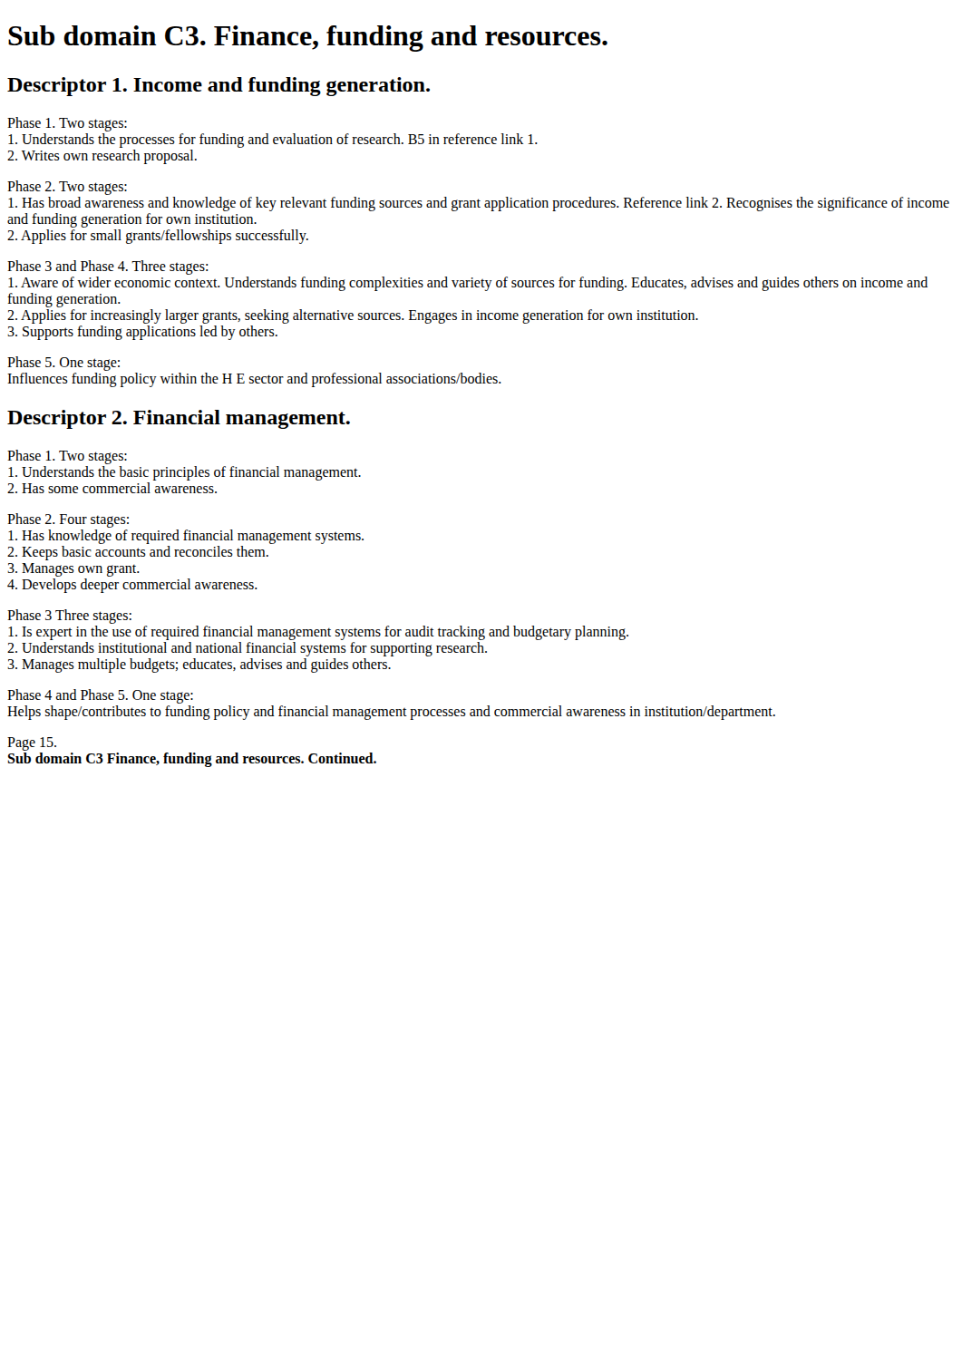Sub domain C3. Finance, funding and resources.
Descriptor 1. Income and funding generation.
Phase 1. Two stages:
1. Understands the processes for funding and evaluation of research. B5 in reference link 1.
2. Writes own research proposal.
Phase 2. Two stages:
1. Has broad awareness and knowledge of key relevant funding sources and grant application procedures. Reference link 2. Recognises the significance of income and funding generation for own institution.
2. Applies for small grants/fellowships successfully.
Phase 3 and Phase 4. Three stages:
1. Aware of wider economic context. Understands funding complexities and variety of sources for funding. Educates, advises and guides others on income and funding generation.
2. Applies for increasingly larger grants, seeking alternative sources. Engages in income generation for own institution.
3. Supports funding applications led by others.
Phase 5. One stage:
Influences funding policy within the H E sector and professional associations/bodies.
Descriptor 2. Financial management.
Phase 1. Two stages:
1. Understands the basic principles of financial management.
2. Has some commercial awareness.
Phase 2. Four stages:
1. Has knowledge of required financial management systems.
2. Keeps basic accounts and reconciles them.
3. Manages own grant.
4. Develops deeper commercial awareness.
Phase 3 Three stages:
1. Is expert in the use of required financial management systems for audit tracking and budgetary planning.
2. Understands institutional and national financial systems for supporting research.
3. Manages multiple budgets; educates, advises and guides others.
Phase 4 and Phase 5. One stage:
Helps shape/contributes to funding policy and financial management processes and commercial awareness in institution/department.
Page 15.
Sub domain C3 Finance, funding and resources. Continued.